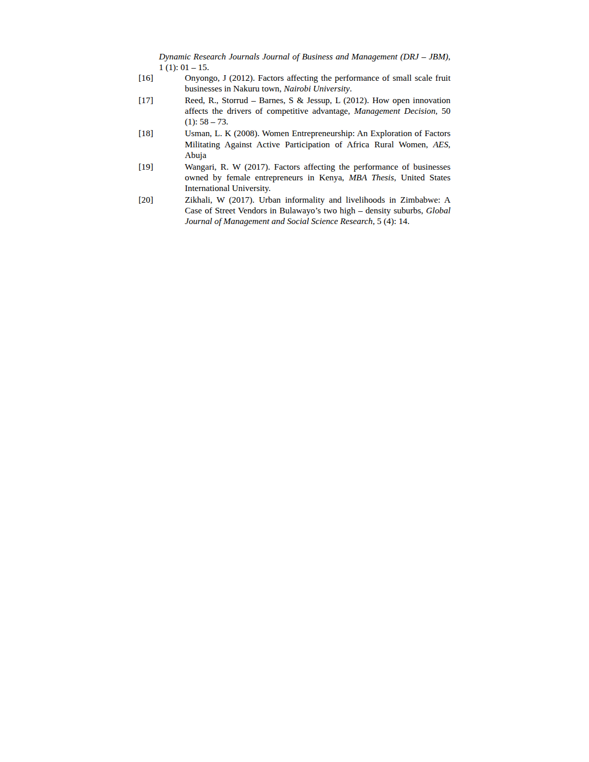Dynamic Research Journals Journal of Business and Management (DRJ – JBM), 1 (1): 01 – 15.
[16] Onyongo, J (2012). Factors affecting the performance of small scale fruit businesses in Nakuru town, Nairobi University.
[17] Reed, R., Storrud – Barnes, S & Jessup, L (2012). How open innovation affects the drivers of competitive advantage, Management Decision, 50 (1): 58 – 73.
[18] Usman, L. K (2008). Women Entrepreneurship: An Exploration of Factors Militating Against Active Participation of Africa Rural Women, AES, Abuja
[19] Wangari, R. W (2017). Factors affecting the performance of businesses owned by female entrepreneurs in Kenya, MBA Thesis, United States International University.
[20] Zikhali, W (2017). Urban informality and livelihoods in Zimbabwe: A Case of Street Vendors in Bulawayo’s two high – density suburbs, Global Journal of Management and Social Science Research, 5 (4): 14.